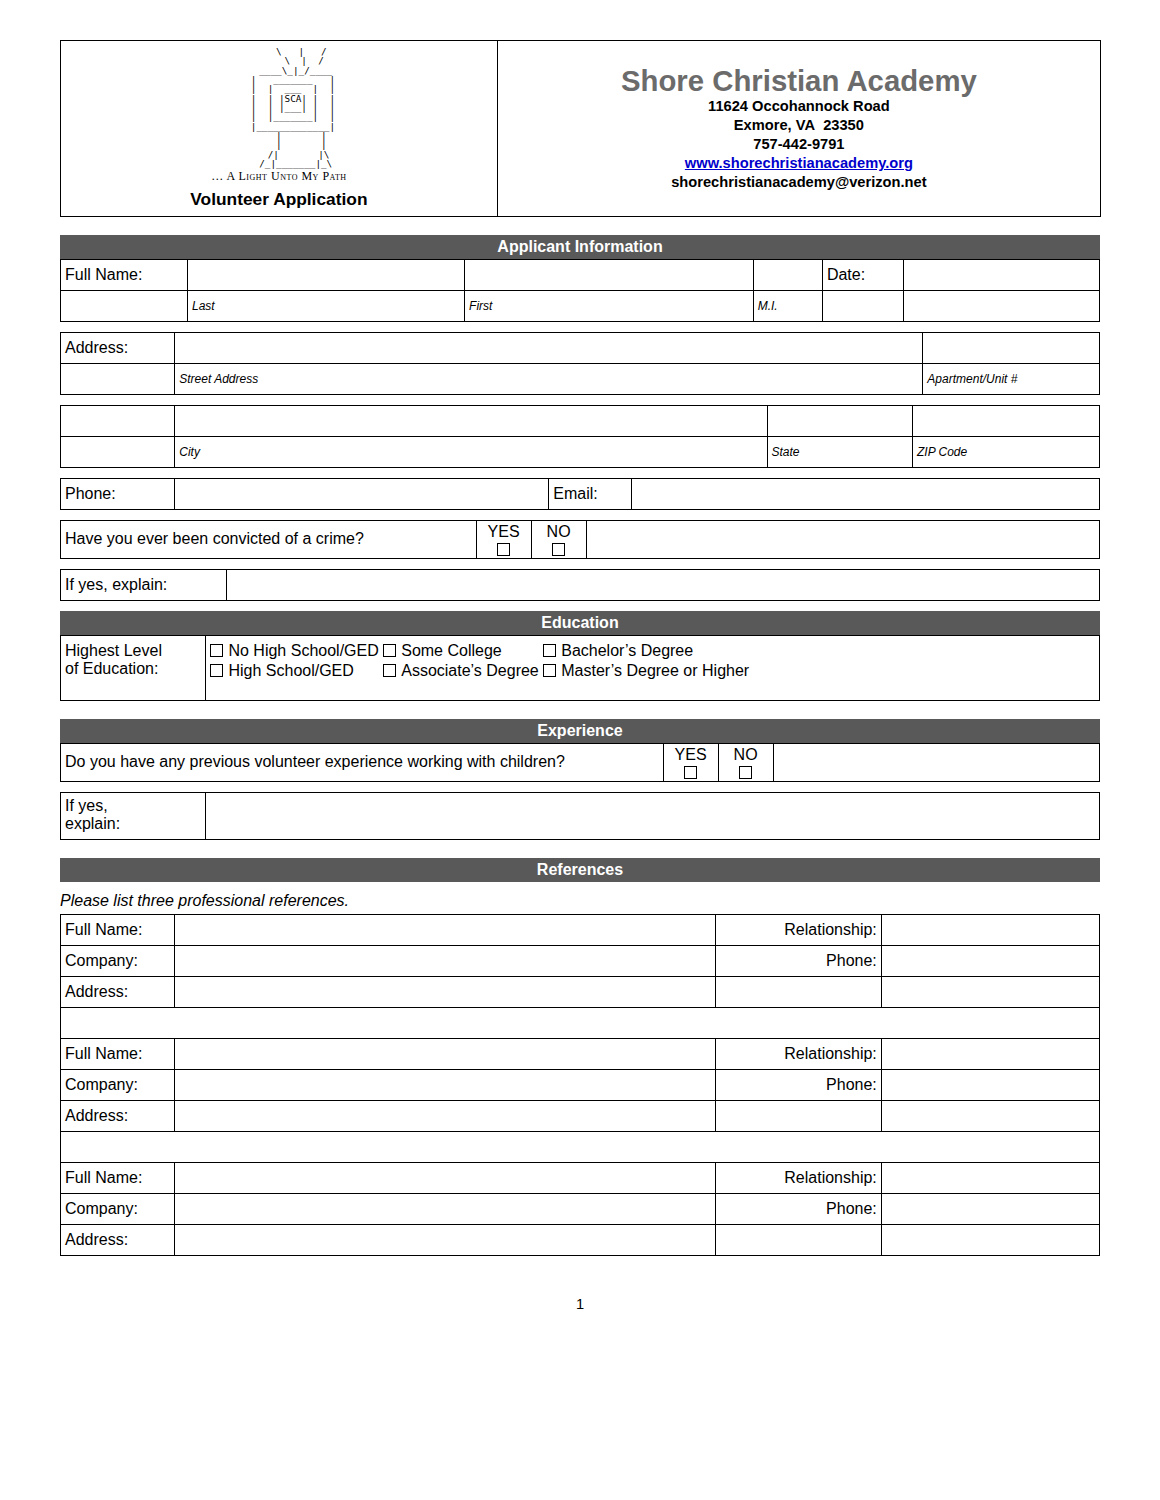\ | / \ | / ____\_|_/____ | _______ | | | ___ | | | | |SCA| | | | | |___| | | | |_______| | |_____________| | | | | /| |\ /_|_______|_\
… A Light Unto My Path
Volunteer Application
Shore Christian Academy
11624 Occohannock Road
Exmore, VA 23350
757-442-9791
www.shorechristianacademy.org
shorechristianacademy@verizon.net
Applicant Information
| Full Name: | | | | Date: | |
| | Last | First | M.I. | | |
| Address: | | |
| | Street Address | Apartment/Unit # |
| | City | State | ZIP Code |
| Phone: | | Email: | |
| Have you ever been convicted of a crime? | YES | NO | |
| If yes, explain: | |
Education
| Highest Level of Education: | No High School/GED High School/GED Some College Associate’s Degree Bachelor’s Degree Master’s Degree or Higher |
Experience
| Do you have any previous volunteer experience working with children? | YES | NO | |
| If yes, explain: | |
References
Please list three professional references.
| Full Name: | | Relationship: | |
| Company: | | Phone: | |
| Address: | | | |
| Full Name: | | Relationship: | |
| Company: | | Phone: | |
| Address: | | | |
| Full Name: | | Relationship: | |
| Company: | | Phone: | |
| Address: | | | |
1